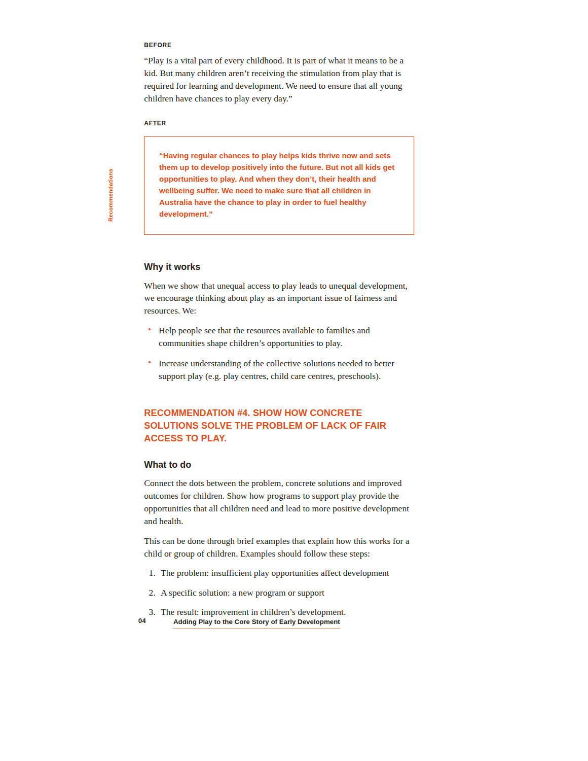Recommendations
BEFORE
“Play is a vital part of every childhood. It is part of what it means to be a kid. But many children aren’t receiving the stimulation from play that is required for learning and development. We need to ensure that all young children have chances to play every day.”
AFTER
“Having regular chances to play helps kids thrive now and sets them up to develop positively into the future. But not all kids get opportunities to play. And when they don’t, their health and wellbeing suffer. We need to make sure that all children in Australia have the chance to play in order to fuel healthy development.”
Why it works
When we show that unequal access to play leads to unequal development, we encourage thinking about play as an important issue of fairness and resources. We:
Help people see that the resources available to families and communities shape children’s opportunities to play.
Increase understanding of the collective solutions needed to better support play (e.g. play centres, child care centres, preschools).
Recommendation #4. Show how concrete solutions solve the problem of lack of fair access to play.
What to do
Connect the dots between the problem, concrete solutions and improved outcomes for children. Show how programs to support play provide the opportunities that all children need and lead to more positive development and health.
This can be done through brief examples that explain how this works for a child or group of children. Examples should follow these steps:
The problem: insufficient play opportunities affect development
A specific solution: a new program or support
The result: improvement in children’s development.
04
Adding Play to the Core Story of Early Development